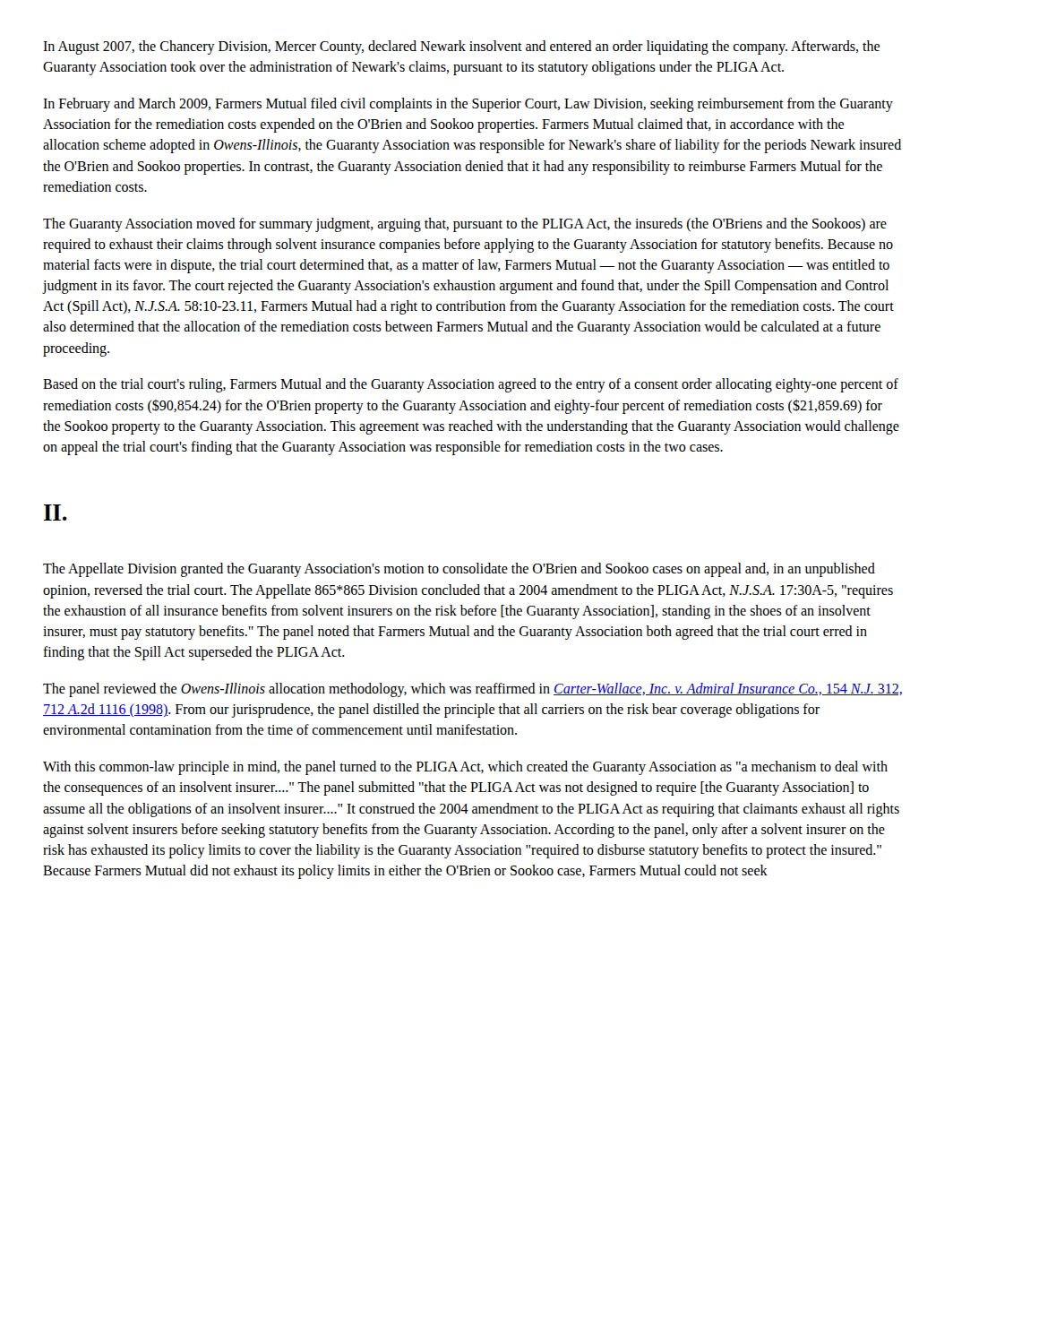In August 2007, the Chancery Division, Mercer County, declared Newark insolvent and entered an order liquidating the company. Afterwards, the Guaranty Association took over the administration of Newark's claims, pursuant to its statutory obligations under the PLIGA Act.
In February and March 2009, Farmers Mutual filed civil complaints in the Superior Court, Law Division, seeking reimbursement from the Guaranty Association for the remediation costs expended on the O'Brien and Sookoo properties. Farmers Mutual claimed that, in accordance with the allocation scheme adopted in Owens-Illinois, the Guaranty Association was responsible for Newark's share of liability for the periods Newark insured the O'Brien and Sookoo properties. In contrast, the Guaranty Association denied that it had any responsibility to reimburse Farmers Mutual for the remediation costs.
The Guaranty Association moved for summary judgment, arguing that, pursuant to the PLIGA Act, the insureds (the O'Briens and the Sookoos) are required to exhaust their claims through solvent insurance companies before applying to the Guaranty Association for statutory benefits. Because no material facts were in dispute, the trial court determined that, as a matter of law, Farmers Mutual — not the Guaranty Association — was entitled to judgment in its favor. The court rejected the Guaranty Association's exhaustion argument and found that, under the Spill Compensation and Control Act (Spill Act), N.J.S.A. 58:10-23.11, Farmers Mutual had a right to contribution from the Guaranty Association for the remediation costs. The court also determined that the allocation of the remediation costs between Farmers Mutual and the Guaranty Association would be calculated at a future proceeding.
Based on the trial court's ruling, Farmers Mutual and the Guaranty Association agreed to the entry of a consent order allocating eighty-one percent of remediation costs ($90,854.24) for the O'Brien property to the Guaranty Association and eighty-four percent of remediation costs ($21,859.69) for the Sookoo property to the Guaranty Association. This agreement was reached with the understanding that the Guaranty Association would challenge on appeal the trial court's finding that the Guaranty Association was responsible for remediation costs in the two cases.
II.
The Appellate Division granted the Guaranty Association's motion to consolidate the O'Brien and Sookoo cases on appeal and, in an unpublished opinion, reversed the trial court. The Appellate 865*865 Division concluded that a 2004 amendment to the PLIGA Act, N.J.S.A. 17:30A-5, "requires the exhaustion of all insurance benefits from solvent insurers on the risk before [the Guaranty Association], standing in the shoes of an insolvent insurer, must pay statutory benefits." The panel noted that Farmers Mutual and the Guaranty Association both agreed that the trial court erred in finding that the Spill Act superseded the PLIGA Act.
The panel reviewed the Owens-Illinois allocation methodology, which was reaffirmed in Carter-Wallace, Inc. v. Admiral Insurance Co., 154 N.J. 312, 712 A. 2d 1116 (1998). From our jurisprudence, the panel distilled the principle that all carriers on the risk bear coverage obligations for environmental contamination from the time of commencement until manifestation.
With this common-law principle in mind, the panel turned to the PLIGA Act, which created the Guaranty Association as "a mechanism to deal with the consequences of an insolvent insurer...." The panel submitted "that the PLIGA Act was not designed to require [the Guaranty Association] to assume all the obligations of an insolvent insurer...." It construed the 2004 amendment to the PLIGA Act as requiring that claimants exhaust all rights against solvent insurers before seeking statutory benefits from the Guaranty Association. According to the panel, only after a solvent insurer on the risk has exhausted its policy limits to cover the liability is the Guaranty Association "required to disburse statutory benefits to protect the insured." Because Farmers Mutual did not exhaust its policy limits in either the O'Brien or Sookoo case, Farmers Mutual could not seek